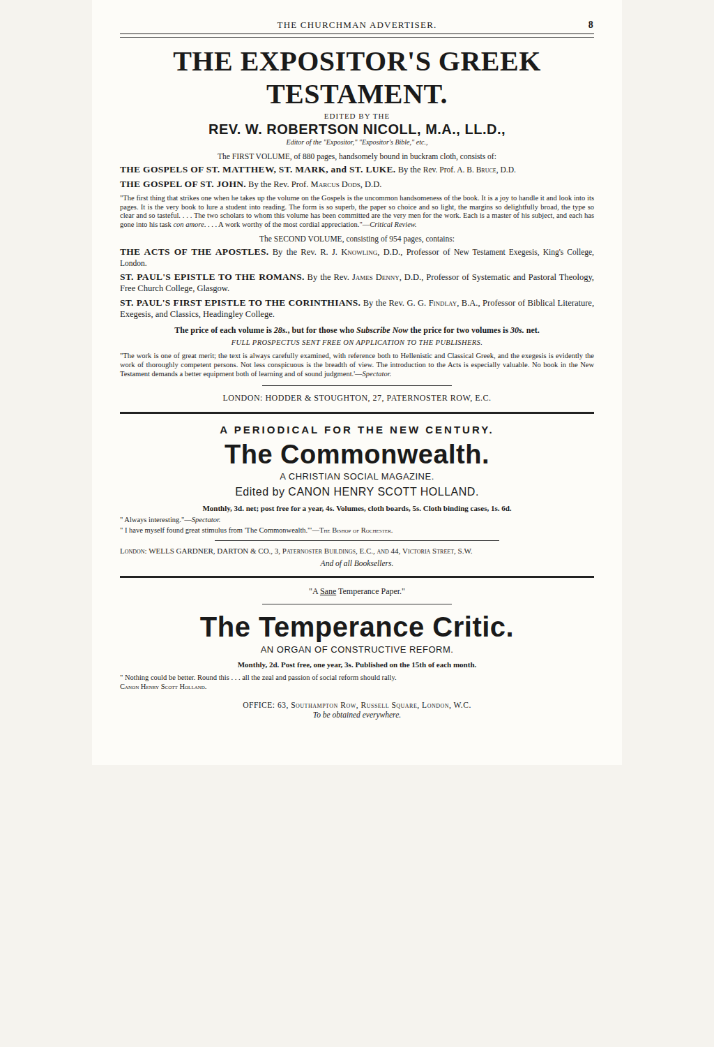THE CHURCHMAN ADVERTISER. 8
THE EXPOSITOR'S GREEK TESTAMENT.
EDITED BY THE
REV. W. ROBERTSON NICOLL, M.A., LL.D.,
Editor of the "Expositor," "Expositor's Bible," etc.,
The FIRST VOLUME, of 880 pages, handsomely bound in buckram cloth, consists of:
THE GOSPELS OF ST. MATTHEW, ST. MARK, and ST. LUKE. By the Rev. Prof. A. B. Bruce, D.D.
THE GOSPEL OF ST. JOHN. By the Rev. Prof. Marcus Dods, D.D.
"The first thing that strikes one when he takes up the volume on the Gospels is the uncommon handsomeness of the book. It is a joy to handle it and look into its pages. It is the very book to lure a student into reading. The form is so superb, the paper so choice and so light, the margins so delightfully broad, the type so clear and so tasteful. . . . The two scholars to whom this volume has been committed are the very men for the work. Each is a master of his subject, and each has gone into his task con amore. . . . A work worthy of the most cordial appreciation."—Critical Review.
The SECOND VOLUME, consisting of 954 pages, contains:
THE ACTS OF THE APOSTLES. By the Rev. R. J. Knowling, D.D., Professor of New Testament Exegesis, King's College, London.
ST. PAUL'S EPISTLE TO THE ROMANS. By the Rev. James Denny, D.D., Professor of Systematic and Pastoral Theology, Free Church College, Glasgow.
ST. PAUL'S FIRST EPISTLE TO THE CORINTHIANS. By the Rev. G. G. Findlay, B.A., Professor of Biblical Literature, Exegesis, and Classics, Headingley College.
The price of each volume is 28s., but for those who Subscribe Now the price for two volumes is 30s. net.
FULL PROSPECTUS SENT FREE ON APPLICATION TO THE PUBLISHERS.
"The work is one of great merit; the text is always carefully examined, with reference both to Hellenistic and Classical Greek, and the exegesis is evidently the work of thoroughly competent persons. Not less conspicuous is the breadth of view. The introduction to the Acts is especially valuable. No book in the New Testament demands a better equipment both of learning and of sound judgment.'—Spectator.
LONDON: HODDER & STOUGHTON, 27, PATERNOSTER ROW, E.C.
A PERIODICAL FOR THE NEW CENTURY.
The Commonwealth.
A CHRISTIAN SOCIAL MAGAZINE.
Edited by CANON HENRY SCOTT HOLLAND.
Monthly, 3d. net; post free for a year, 4s. Volumes, cloth boards, 5s. Cloth binding cases, 1s. 6d.
" Always interesting."—Spectator.
" I have myself found great stimulus from 'The Commonwealth.'"—The Bishop of Rochester.
London: WELLS GARDNER, DARTON & CO., 3, Paternoster Buildings, E.C., and 44, Victoria Street, S.W.
And of all Booksellers.
"A Sane Temperance Paper."
The Temperance Critic.
AN ORGAN OF CONSTRUCTIVE REFORM.
Monthly, 2d. Post free, one year, 3s. Published on the 15th of each month.
" Nothing could be better. Round this . . . all the zeal and passion of social reform should rally.
Canon Henry Scott Holland.
OFFICE: 63, Southampton Row, Russell Square, London, W.C.
To be obtained everywhere.